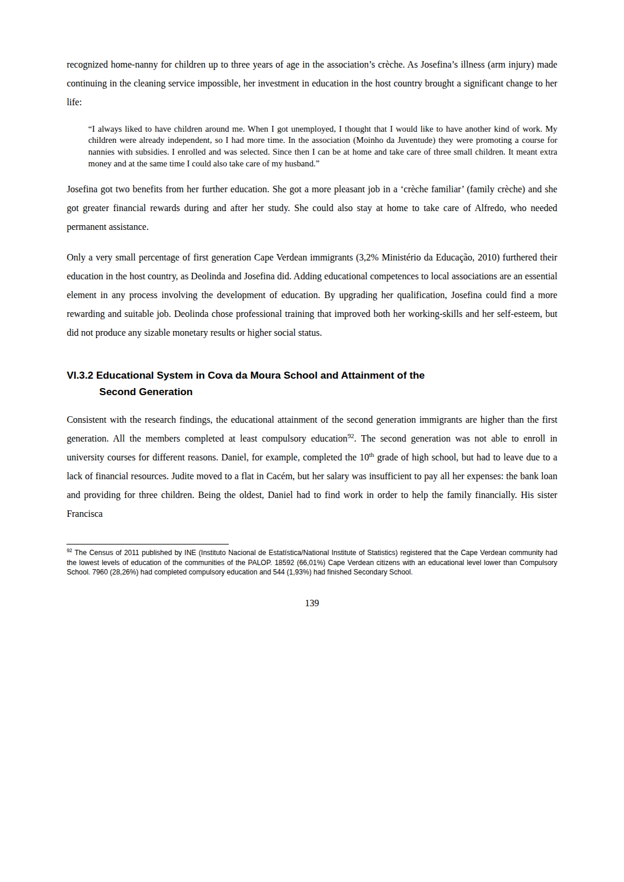recognized home-nanny for children up to three years of age in the association’s crèche. As Josefina’s illness (arm injury) made continuing in the cleaning service impossible, her investment in education in the host country brought a significant change to her life:
“I always liked to have children around me. When I got unemployed, I thought that I would like to have another kind of work. My children were already independent, so I had more time. In the association (Moinho da Juventude) they were promoting a course for nannies with subsidies. I enrolled and was selected. Since then I can be at home and take care of three small children. It meant extra money and at the same time I could also take care of my husband.”
Josefina got two benefits from her further education. She got a more pleasant job in a ‘crèche familiar’ (family crèche) and she got greater financial rewards during and after her study. She could also stay at home to take care of Alfredo, who needed permanent assistance.
Only a very small percentage of first generation Cape Verdean immigrants (3,2% Ministério da Educação, 2010) furthered their education in the host country, as Deolinda and Josefina did. Adding educational competences to local associations are an essential element in any process involving the development of education. By upgrading her qualification, Josefina could find a more rewarding and suitable job. Deolinda chose professional training that improved both her working-skills and her self-esteem, but did not produce any sizable monetary results or higher social status.
VI.3.2 Educational System in Cova da Moura School and Attainment of the Second Generation
Consistent with the research findings, the educational attainment of the second generation immigrants are higher than the first generation. All the members completed at least compulsory education92. The second generation was not able to enroll in university courses for different reasons. Daniel, for example, completed the 10th grade of high school, but had to leave due to a lack of financial resources. Judite moved to a flat in Cacém, but her salary was insufficient to pay all her expenses: the bank loan and providing for three children. Being the oldest, Daniel had to find work in order to help the family financially. His sister Francisca
92 The Census of 2011 published by INE (Instituto Nacional de Estatística/National Institute of Statistics) registered that the Cape Verdean community had the lowest levels of education of the communities of the PALOP. 18592 (66,01%) Cape Verdean citizens with an educational level lower than Compulsory School. 7960 (28,26%) had completed compulsory education and 544 (1,93%) had finished Secondary School.
139